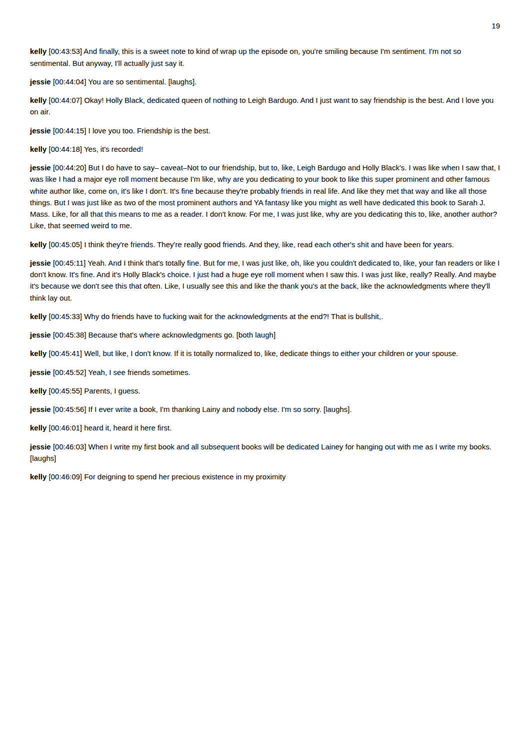19
kelly [00:43:53] And finally, this is a sweet note to kind of wrap up the episode on, you're smiling because I'm sentiment. I'm not so sentimental. But anyway, I'll actually just say it.
jessie [00:44:04] You are so sentimental. [laughs].
kelly [00:44:07] Okay! Holly Black, dedicated queen of nothing to Leigh Bardugo. And I just want to say friendship is the best. And I love you on air.
jessie [00:44:15] I love you too. Friendship is the best.
kelly [00:44:18] Yes, it's recorded!
jessie [00:44:20] But I do have to say– caveat–Not to our friendship, but to, like, Leigh Bardugo and Holly Black's. I was like when I saw that, I was like I had a major eye roll moment because I'm like, why are you dedicating to your book to like this super prominent and other famous white author like, come on, it's like I don't. It's fine because they're probably friends in real life. And like they met that way and like all those things. But I was just like as two of the most prominent authors and YA fantasy like you might as well have dedicated this book to Sarah J. Mass. Like, for all that this means to me as a reader. I don't know. For me, I was just like, why are you dedicating this to, like, another author? Like, that seemed weird to me.
kelly [00:45:05] I think they're friends. They're really good friends. And they, like, read each other's shit and have been for years.
jessie [00:45:11] Yeah. And I think that's totally fine. But for me, I was just like, oh, like you couldn't dedicated to, like, your fan readers or like I don't know. It's fine. And it's Holly Black's choice. I just had a huge eye roll moment when I saw this. I was just like, really? Really. And maybe it's because we don't see this that often. Like, I usually see this and like the thank you's at the back, like the acknowledgments where they'll think lay out.
kelly [00:45:33] Why do friends have to fucking wait for the acknowledgments at the end?! That is bullshit,.
jessie [00:45:38] Because that's where acknowledgments go. [both laugh]
kelly [00:45:41] Well, but like, I don't know. If it is totally normalized to, like, dedicate things to either your children or your spouse.
jessie [00:45:52] Yeah, I see friends sometimes.
kelly [00:45:55] Parents, I guess.
jessie [00:45:56] If I ever write a book, I'm thanking Lainy and nobody else. I'm so sorry. [laughs].
kelly [00:46:01] heard it, heard it here first.
jessie [00:46:03] When I write my first book and all subsequent books will be dedicated Lainey for hanging out with me as I write my books. [laughs]
kelly [00:46:09] For deigning to spend her precious existence in my proximity